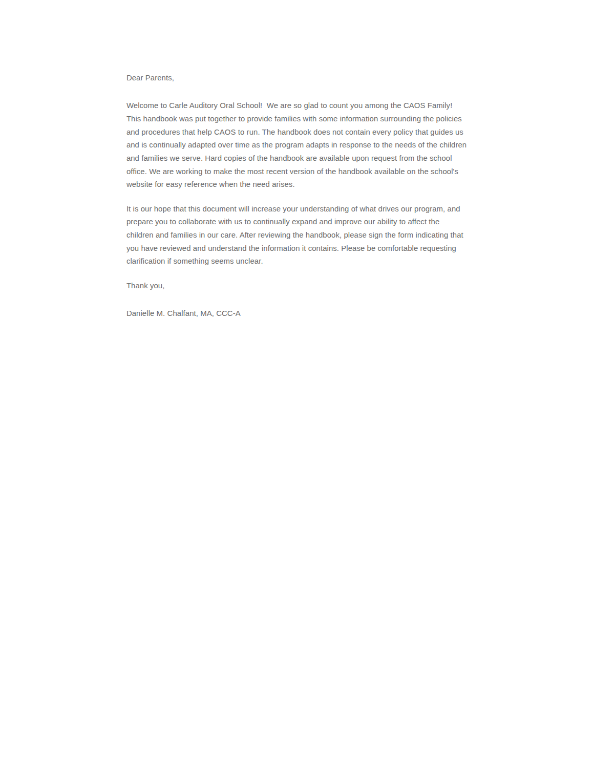Dear Parents,
Welcome to Carle Auditory Oral School! We are so glad to count you among the CAOS Family! This handbook was put together to provide families with some information surrounding the policies and procedures that help CAOS to run. The handbook does not contain every policy that guides us and is continually adapted over time as the program adapts in response to the needs of the children and families we serve. Hard copies of the handbook are available upon request from the school office. We are working to make the most recent version of the handbook available on the school's website for easy reference when the need arises.
It is our hope that this document will increase your understanding of what drives our program, and prepare you to collaborate with us to continually expand and improve our ability to affect the children and families in our care. After reviewing the handbook, please sign the form indicating that you have reviewed and understand the information it contains. Please be comfortable requesting clarification if something seems unclear.
Thank you,
Danielle M. Chalfant, MA, CCC-A